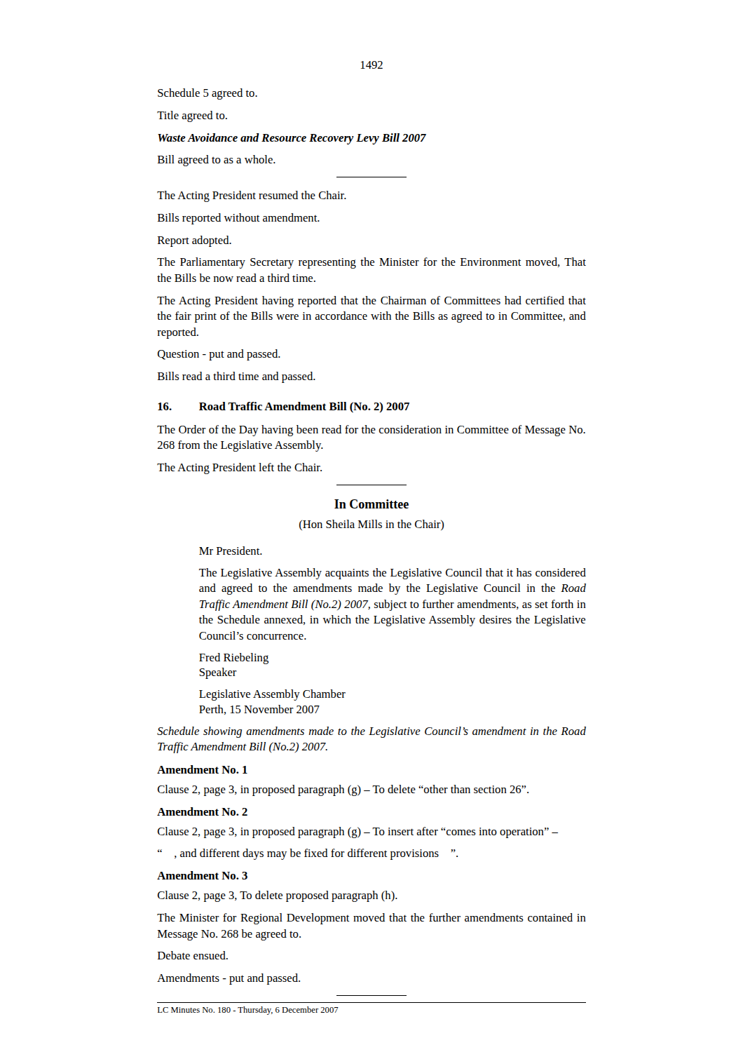1492
Schedule 5 agreed to.
Title agreed to.
Waste Avoidance and Resource Recovery Levy Bill 2007
Bill agreed to as a whole.
The Acting President resumed the Chair.
Bills reported without amendment.
Report adopted.
The Parliamentary Secretary representing the Minister for the Environment moved, That the Bills be now read a third time.
The Acting President having reported that the Chairman of Committees had certified that the fair print of the Bills were in accordance with the Bills as agreed to in Committee, and reported.
Question - put and passed.
Bills read a third time and passed.
16. Road Traffic Amendment Bill (No. 2) 2007
The Order of the Day having been read for the consideration in Committee of Message No. 268 from the Legislative Assembly.
The Acting President left the Chair.
In Committee
(Hon Sheila Mills in the Chair)
Mr President.
The Legislative Assembly acquaints the Legislative Council that it has considered and agreed to the amendments made by the Legislative Council in the Road Traffic Amendment Bill (No.2) 2007, subject to further amendments, as set forth in the Schedule annexed, in which the Legislative Assembly desires the Legislative Council’s concurrence.
Fred Riebeling
Speaker
Legislative Assembly Chamber
Perth, 15 November 2007
Schedule showing amendments made to the Legislative Council’s amendment in the Road Traffic Amendment Bill (No.2) 2007.
Amendment No. 1
Clause 2, page 3, in proposed paragraph (g) – To delete “other than section 26”.
Amendment No. 2
Clause 2, page 3, in proposed paragraph (g) – To insert after “comes into operation” –
“ , and different days may be fixed for different provisions ”.
Amendment No. 3
Clause 2, page 3, To delete proposed paragraph (h).
The Minister for Regional Development moved that the further amendments contained in Message No. 268 be agreed to.
Debate ensued.
Amendments - put and passed.
LC Minutes No. 180 - Thursday, 6 December 2007